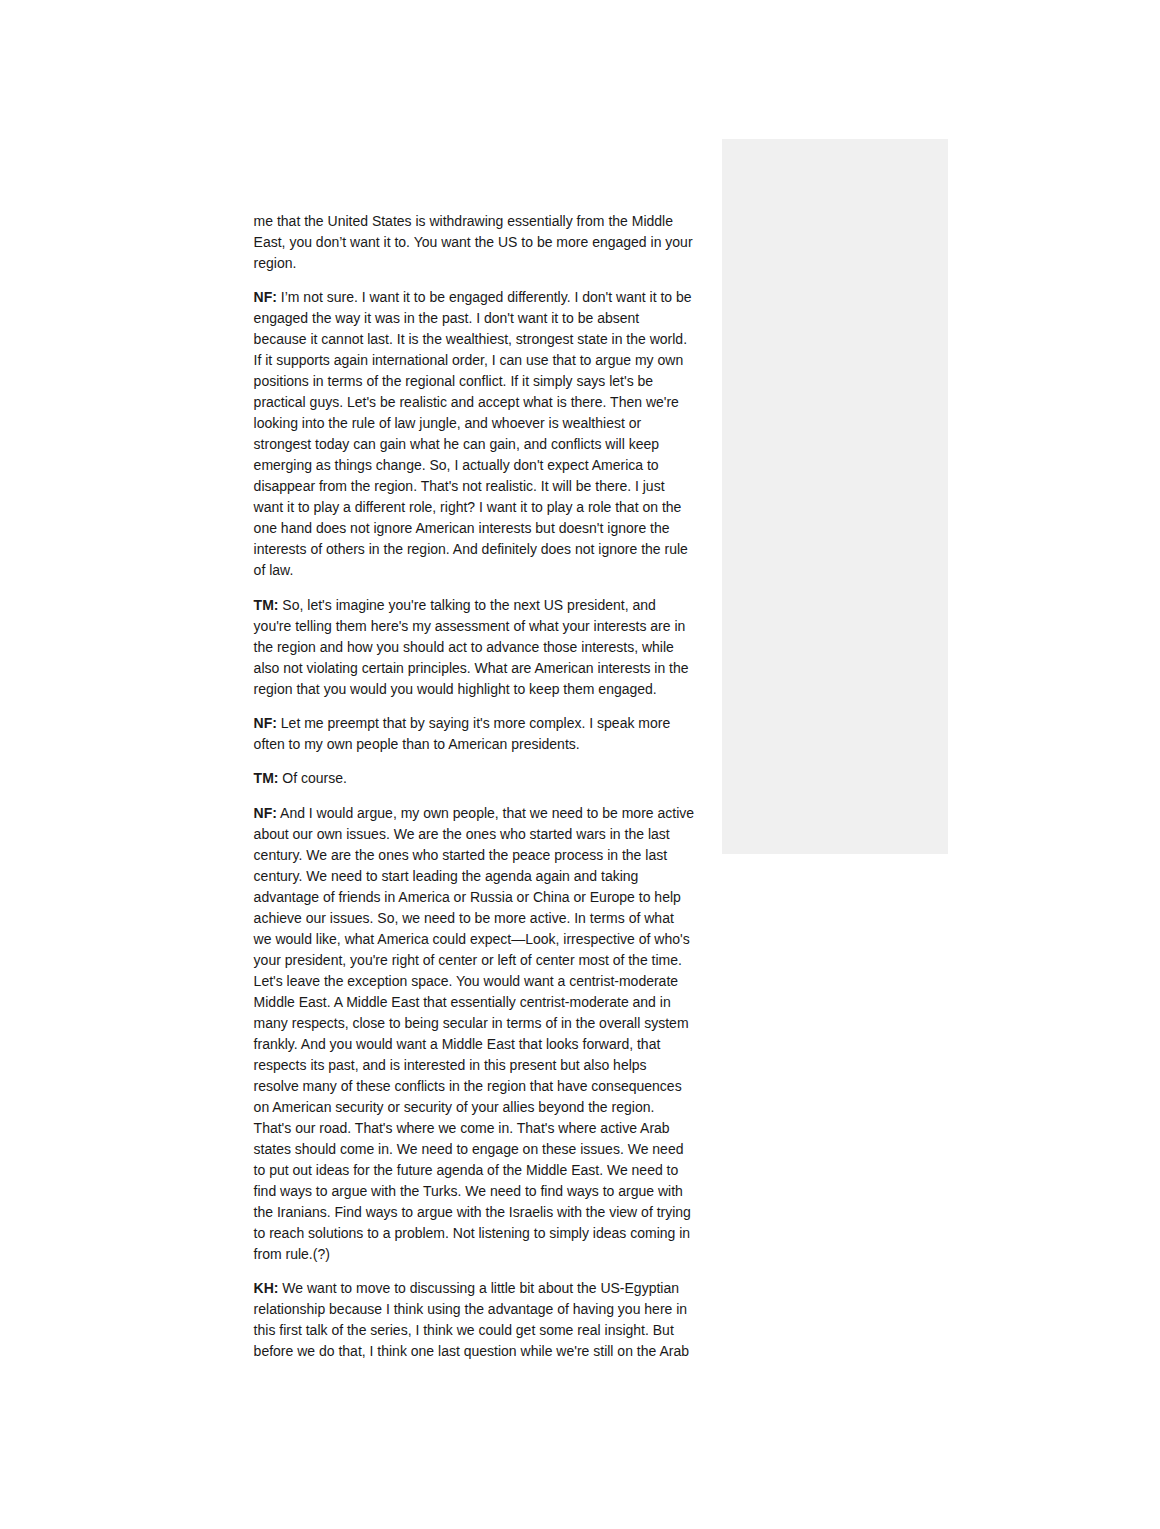me that the United States is withdrawing essentially from the Middle East, you don’t want it to. You want the US to be more engaged in your region.
NF: I’m not sure. I want it to be engaged differently. I don't want it to be engaged the way it was in the past. I don't want it to be absent because it cannot last. It is the wealthiest, strongest state in the world. If it supports again international order, I can use that to argue my own positions in terms of the regional conflict. If it simply says let's be practical guys. Let's be realistic and accept what is there. Then we're looking into the rule of law jungle, and whoever is wealthiest or strongest today can gain what he can gain, and conflicts will keep emerging as things change. So, I actually don't expect America to disappear from the region. That's not realistic. It will be there. I just want it to play a different role, right? I want it to play a role that on the one hand does not ignore American interests but doesn't ignore the interests of others in the region. And definitely does not ignore the rule of law.
TM: So, let's imagine you're talking to the next US president, and you're telling them here's my assessment of what your interests are in the region and how you should act to advance those interests, while also not violating certain principles. What are American interests in the region that you would you would highlight to keep them engaged.
NF: Let me preempt that by saying it's more complex. I speak more often to my own people than to American presidents.
TM: Of course.
NF: And I would argue, my own people, that we need to be more active about our own issues. We are the ones who started wars in the last century. We are the ones who started the peace process in the last century. We need to start leading the agenda again and taking advantage of friends in America or Russia or China or Europe to help achieve our issues. So, we need to be more active. In terms of what we would like, what America could expect—Look, irrespective of who's your president, you're right of center or left of center most of the time. Let's leave the exception space. You would want a centrist-moderate Middle East. A Middle East that essentially centrist-moderate and in many respects, close to being secular in terms of in the overall system frankly. And you would want a Middle East that looks forward, that respects its past, and is interested in this present but also helps resolve many of these conflicts in the region that have consequences on American security or security of your allies beyond the region. That's our road. That's where we come in. That's where active Arab states should come in. We need to engage on these issues. We need to put out ideas for the future agenda of the Middle East. We need to find ways to argue with the Turks. We need to find ways to argue with the Iranians. Find ways to argue with the Israelis with the view of trying to reach solutions to a problem. Not listening to simply ideas coming in from rule.(?)
KH: We want to move to discussing a little bit about the US-Egyptian relationship because I think using the advantage of having you here in this first talk of the series, I think we could get some real insight. But before we do that, I think one last question while we're still on the Arab